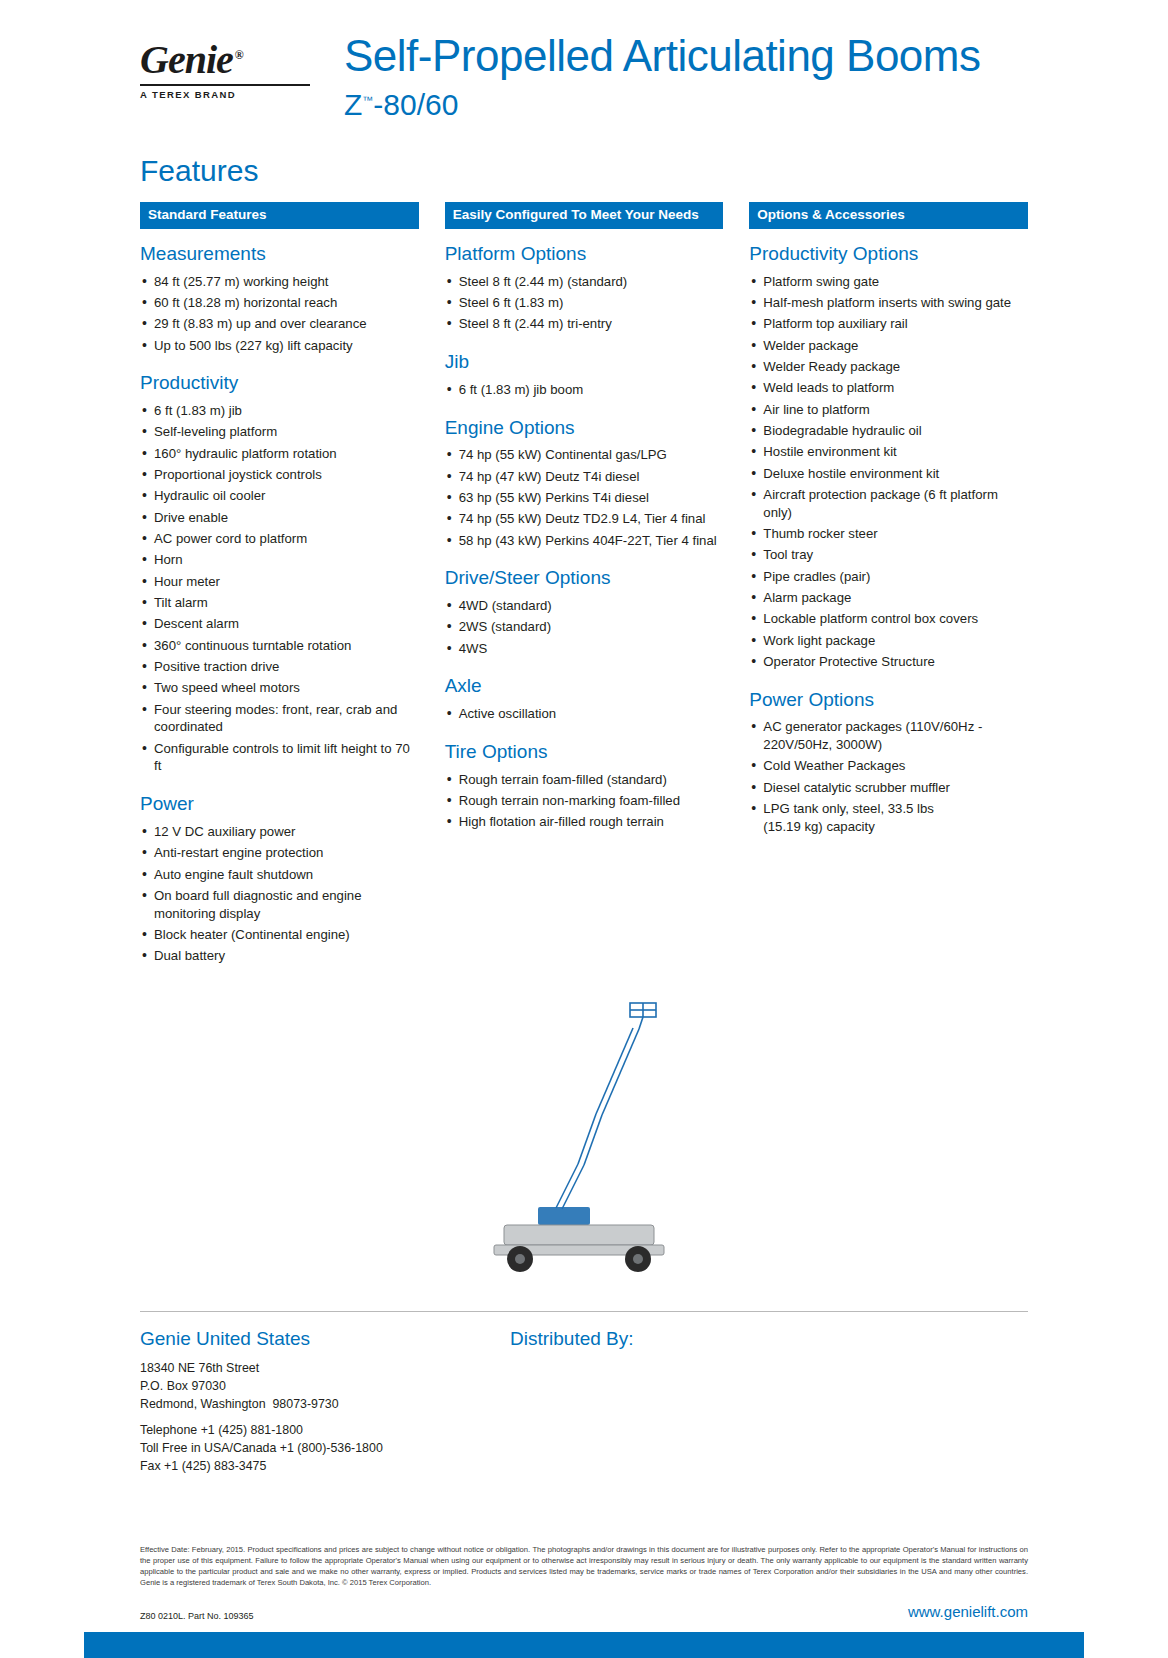Genie®
A TEREX BRAND
Self-Propelled Articulating Booms
Z™-80/60
Features
Standard Features
Measurements
84 ft (25.77 m) working height
60 ft (18.28 m) horizontal reach
29 ft (8.83 m) up and over clearance
Up to 500 lbs (227 kg) lift capacity
Productivity
6 ft (1.83 m) jib
Self-leveling platform
160° hydraulic platform rotation
Proportional joystick controls
Hydraulic oil cooler
Drive enable
AC power cord to platform
Horn
Hour meter
Tilt alarm
Descent alarm
360° continuous turntable rotation
Positive traction drive
Two speed wheel motors
Four steering modes: front, rear, crab and coordinated
Configurable controls to limit lift height to 70 ft
Power
12 V DC auxiliary power
Anti-restart engine protection
Auto engine fault shutdown
On board full diagnostic and engine monitoring display
Block heater (Continental engine)
Dual battery
Easily Configured To Meet Your Needs
Platform Options
Steel 8 ft (2.44 m) (standard)
Steel 6 ft (1.83 m)
Steel 8 ft (2.44 m) tri-entry
Jib
6 ft (1.83 m) jib boom
Engine Options
74 hp (55 kW) Continental gas/LPG
74 hp (47 kW) Deutz T4i diesel
63 hp (55 kW) Perkins T4i diesel
74 hp (55 kW) Deutz TD2.9 L4, Tier 4 final
58 hp (43 kW) Perkins 404F-22T, Tier 4 final
Drive/Steer Options
4WD (standard)
2WS (standard)
4WS
Axle
Active oscillation
Tire Options
Rough terrain foam-filled (standard)
Rough terrain non-marking foam-filled
High flotation air-filled rough terrain
Options & Accessories
Productivity Options
Platform swing gate
Half-mesh platform inserts with swing gate
Platform top auxiliary rail
Welder package
Welder Ready package
Weld leads to platform
Air line to platform
Biodegradable hydraulic oil
Hostile environment kit
Deluxe hostile environment kit
Aircraft protection package (6 ft platform only)
Thumb rocker steer
Tool tray
Pipe cradles (pair)
Alarm package
Lockable platform control box covers
Work light package
Operator Protective Structure
Power Options
AC generator packages (110V/60Hz - 220V/50Hz, 3000W)
Cold Weather Packages
Diesel catalytic scrubber muffler
LPG tank only, steel, 33.5 lbs (15.19 kg) capacity
Genie United States
18340 NE 76th Street
P.O. Box 97030
Redmond, Washington 98073-9730
Telephone +1 (425) 881-1800
Toll Free in USA/Canada +1 (800)-536-1800
Fax +1 (425) 883-3475
Distributed By:
Effective Date: February, 2015. Product specifications and prices are subject to change without notice or obligation. The photographs and/or drawings in this document are for illustrative purposes only. Refer to the appropriate Operator's Manual for instructions on the proper use of this equipment. Failure to follow the appropriate Operator's Manual when using our equipment or to otherwise act irresponsibly may result in serious injury or death. The only warranty applicable to our equipment is the standard written warranty applicable to the particular product and sale and we make no other warranty, express or implied. Products and services listed may be trademarks, service marks or trade names of Terex Corporation and/or their subsidiaries in the USA and many other countries. Genie is a registered trademark of Terex South Dakota, Inc. © 2015 Terex Corporation.
Z80 0210L. Part No. 109365 www.genielift.com